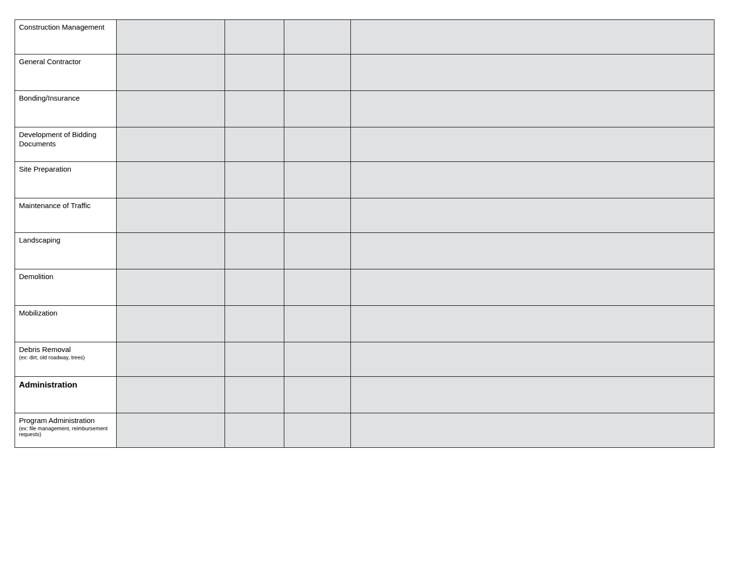| Construction Management | | | | |
| General Contractor | | | | |
| Bonding/Insurance | | | | |
| Development of Bidding Documents | | | | |
| Site Preparation | | | | |
| Maintenance of Traffic | | | | |
| Landscaping | | | | |
| Demolition | | | | |
| Mobilization | | | | |
| Debris Removal (ex: dirt, old roadway, trees) | | | | |
| Administration | | | | |
| Program Administration (ex: file management, reimbursement requests) | | | | |